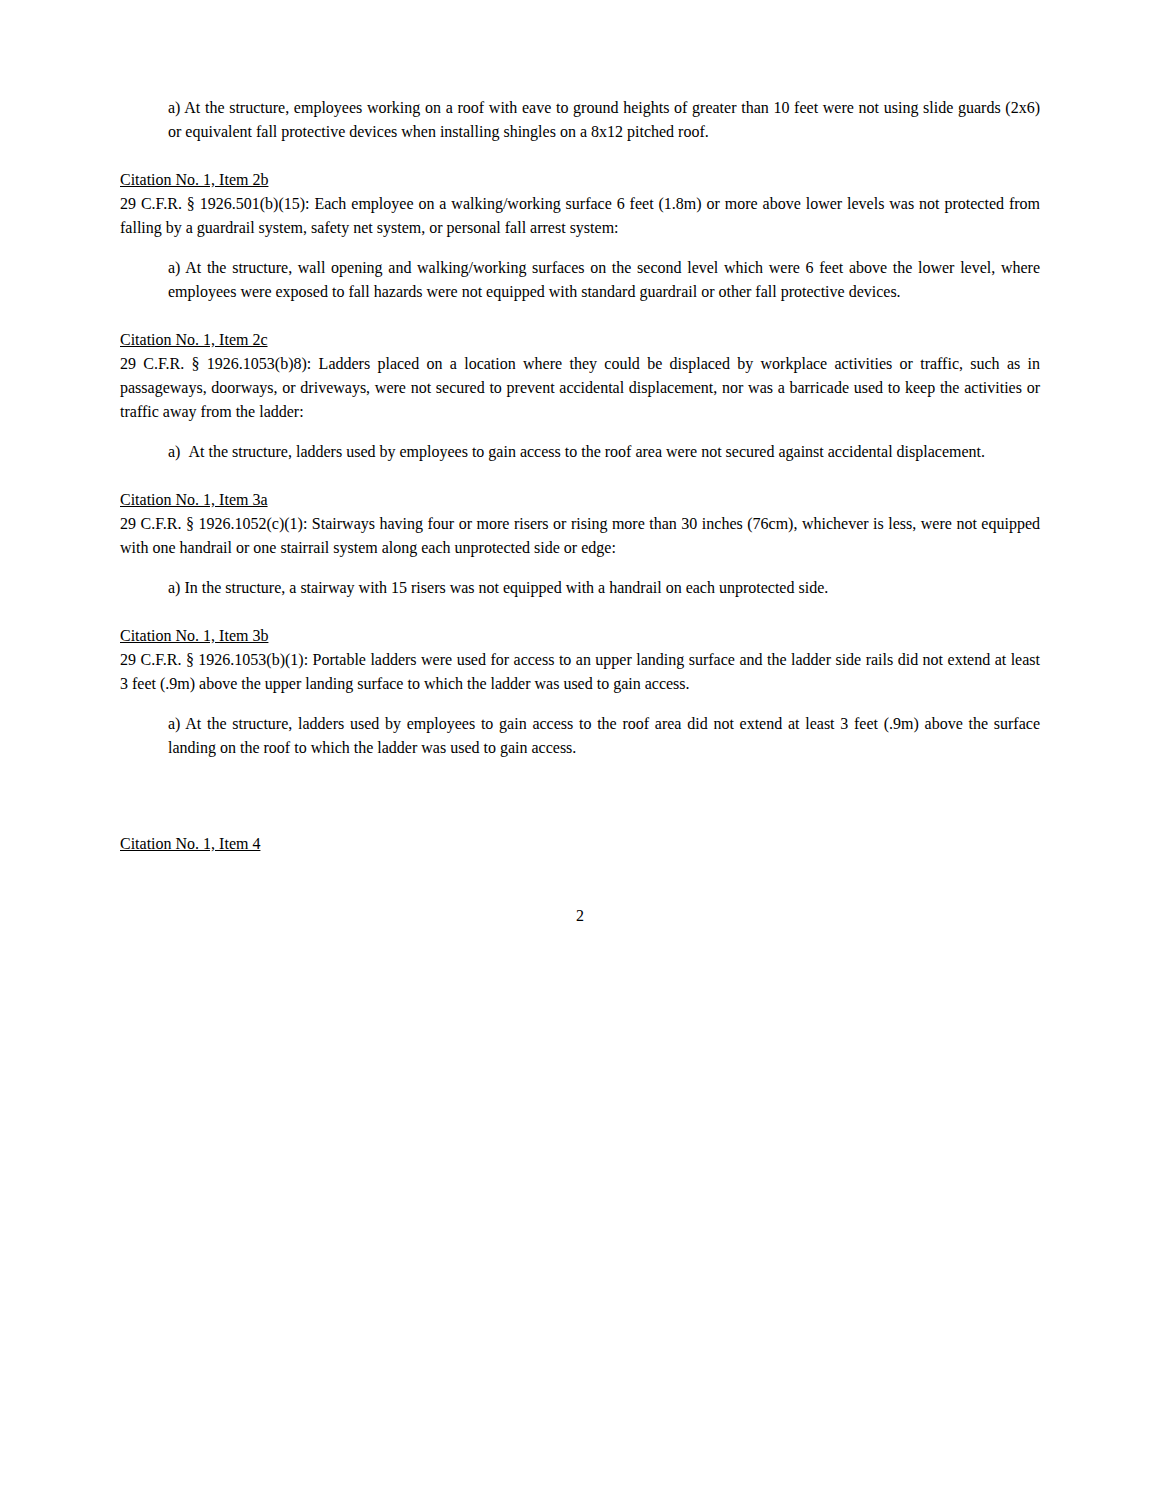a) At the structure, employees working on a roof with eave to ground heights of greater than 10 feet were not using slide guards (2x6) or equivalent fall protective devices when installing shingles on a 8x12 pitched roof.
Citation No. 1, Item 2b
29 C.F.R. § 1926.501(b)(15): Each employee on a walking/working surface 6 feet (1.8m) or more above lower levels was not protected from falling by a guardrail system, safety net system, or personal fall arrest system:
a) At the structure, wall opening and walking/working surfaces on the second level which were 6 feet above the lower level, where employees were exposed to fall hazards were not equipped with standard guardrail or other fall protective devices.
Citation No. 1, Item 2c
29 C.F.R. § 1926.1053(b)8): Ladders placed on a location where they could be displaced by workplace activities or traffic, such as in passageways, doorways, or driveways, were not secured to prevent accidental displacement, nor was a barricade used to keep the activities or traffic away from the ladder:
a) At the structure, ladders used by employees to gain access to the roof area were not secured against accidental displacement.
Citation No. 1, Item 3a
29 C.F.R. § 1926.1052(c)(1): Stairways having four or more risers or rising more than 30 inches (76cm), whichever is less, were not equipped with one handrail or one stairrail system along each unprotected side or edge:
a) In the structure, a stairway with 15 risers was not equipped with a handrail on each unprotected side.
Citation No. 1, Item 3b
29 C.F.R. § 1926.1053(b)(1): Portable ladders were used for access to an upper landing surface and the ladder side rails did not extend at least 3 feet (.9m) above the upper landing surface to which the ladder was used to gain access.
a) At the structure, ladders used by employees to gain access to the roof area did not extend at least 3 feet (.9m) above the surface landing on the roof to which the ladder was used to gain access.
Citation No. 1, Item 4
2